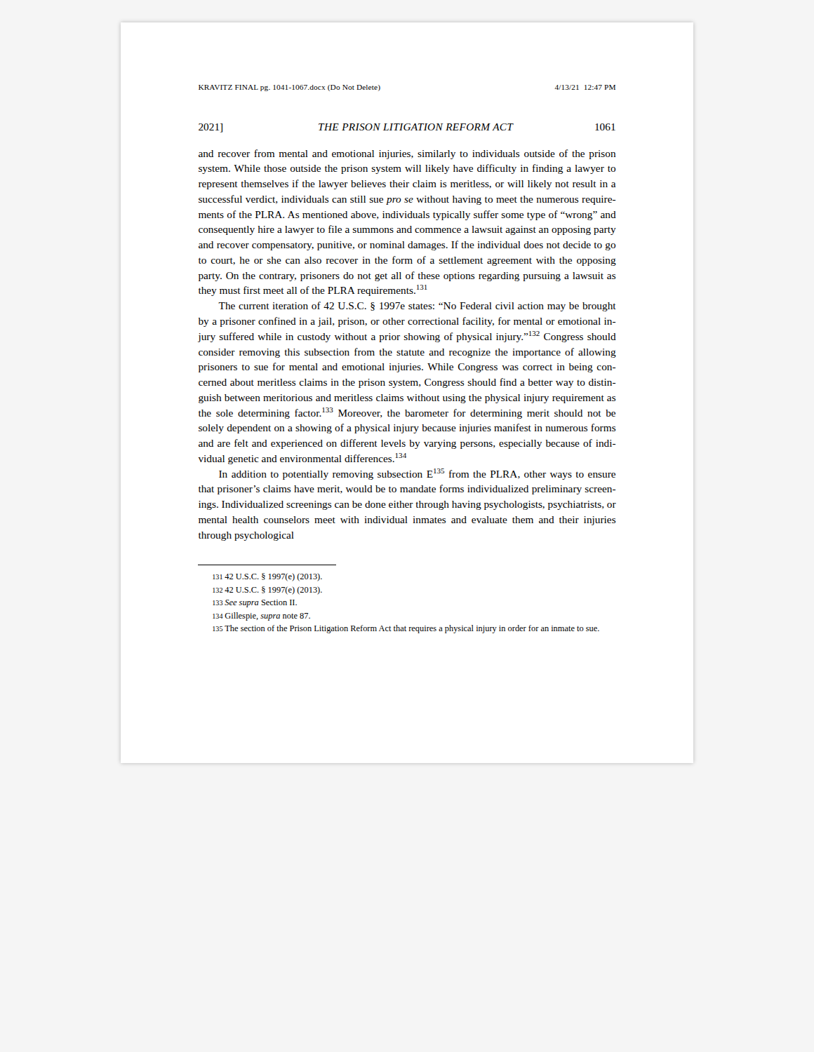KRAVITZ FINAL pg. 1041-1067.docx (Do Not Delete) 4/13/21 12:47 PM
2021] THE PRISON LITIGATION REFORM ACT 1061
and recover from mental and emotional injuries, similarly to individuals outside of the prison system. While those outside the prison system will likely have difficulty in finding a lawyer to represent themselves if the lawyer believes their claim is meritless, or will likely not result in a successful verdict, individuals can still sue pro se without having to meet the numerous requirements of the PLRA. As mentioned above, individuals typically suffer some type of “wrong” and consequently hire a lawyer to file a summons and commence a lawsuit against an opposing party and recover compensatory, punitive, or nominal damages. If the individual does not decide to go to court, he or she can also recover in the form of a settlement agreement with the opposing party. On the contrary, prisoners do not get all of these options regarding pursuing a lawsuit as they must first meet all of the PLRA requirements.131
The current iteration of 42 U.S.C. § 1997e states: “No Federal civil action may be brought by a prisoner confined in a jail, prison, or other correctional facility, for mental or emotional injury suffered while in custody without a prior showing of physical injury.”132 Congress should consider removing this subsection from the statute and recognize the importance of allowing prisoners to sue for mental and emotional injuries. While Congress was correct in being concerned about meritless claims in the prison system, Congress should find a better way to distinguish between meritorious and meritless claims without using the physical injury requirement as the sole determining factor.133 Moreover, the barometer for determining merit should not be solely dependent on a showing of a physical injury because injuries manifest in numerous forms and are felt and experienced on different levels by varying persons, especially because of individual genetic and environmental differences.134
In addition to potentially removing subsection E135 from the PLRA, other ways to ensure that prisoner’s claims have merit, would be to mandate forms individualized preliminary screenings. Individualized screenings can be done either through having psychologists, psychiatrists, or mental health counselors meet with individual inmates and evaluate them and their injuries through psychological
13142 U.S.C. § 1997(e) (2013).
13242 U.S.C. § 1997(e) (2013).
133 See supra Section II.
134 Gillespie, supra note 87.
135 The section of the Prison Litigation Reform Act that requires a physical injury in order for an inmate to sue.